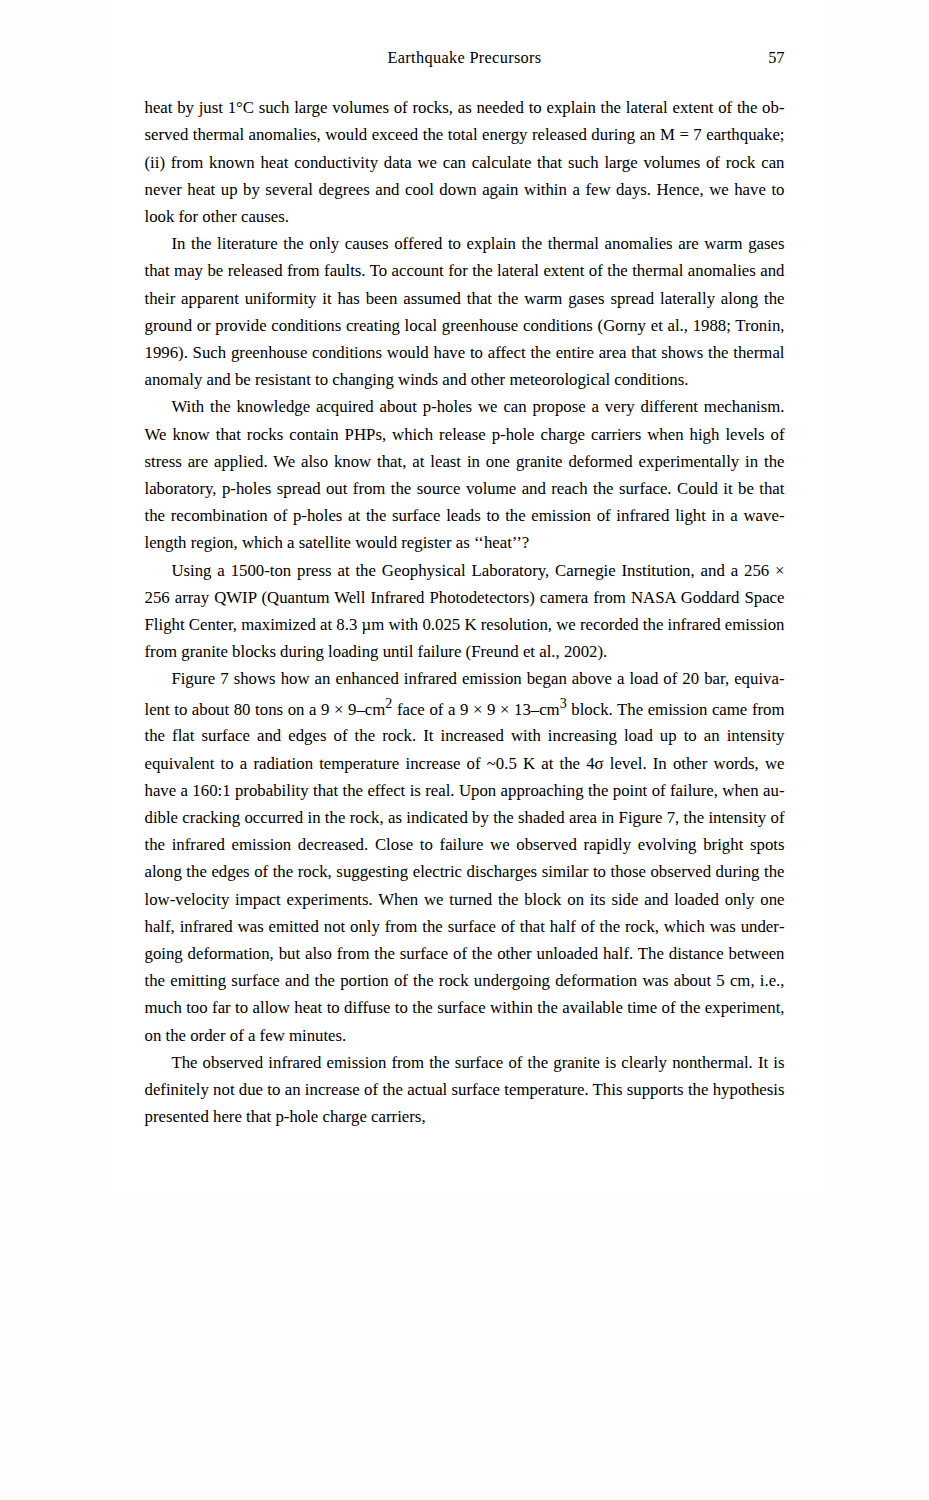Earthquake Precursors 57
heat by just 1°C such large volumes of rocks, as needed to explain the lateral extent of the observed thermal anomalies, would exceed the total energy released during an M = 7 earthquake; (ii) from known heat conductivity data we can calculate that such large volumes of rock can never heat up by several degrees and cool down again within a few days. Hence, we have to look for other causes.
In the literature the only causes offered to explain the thermal anomalies are warm gases that may be released from faults. To account for the lateral extent of the thermal anomalies and their apparent uniformity it has been assumed that the warm gases spread laterally along the ground or provide conditions creating local greenhouse conditions (Gorny et al., 1988; Tronin, 1996). Such greenhouse conditions would have to affect the entire area that shows the thermal anomaly and be resistant to changing winds and other meteorological conditions.
With the knowledge acquired about p-holes we can propose a very different mechanism. We know that rocks contain PHPs, which release p-hole charge carriers when high levels of stress are applied. We also know that, at least in one granite deformed experimentally in the laboratory, p-holes spread out from the source volume and reach the surface. Could it be that the recombination of p-holes at the surface leads to the emission of infrared light in a wavelength region, which a satellite would register as ‘‘heat’’?
Using a 1500-ton press at the Geophysical Laboratory, Carnegie Institution, and a 256 × 256 array QWIP (Quantum Well Infrared Photodetectors) camera from NASA Goddard Space Flight Center, maximized at 8.3 µm with 0.025 K resolution, we recorded the infrared emission from granite blocks during loading until failure (Freund et al., 2002).
Figure 7 shows how an enhanced infrared emission began above a load of 20 bar, equivalent to about 80 tons on a 9 × 9–cm2 face of a 9 × 9 × 13–cm3 block. The emission came from the flat surface and edges of the rock. It increased with increasing load up to an intensity equivalent to a radiation temperature increase of ~0.5 K at the 4σ level. In other words, we have a 160:1 probability that the effect is real. Upon approaching the point of failure, when audible cracking occurred in the rock, as indicated by the shaded area in Figure 7, the intensity of the infrared emission decreased. Close to failure we observed rapidly evolving bright spots along the edges of the rock, suggesting electric discharges similar to those observed during the low-velocity impact experiments. When we turned the block on its side and loaded only one half, infrared was emitted not only from the surface of that half of the rock, which was undergoing deformation, but also from the surface of the other unloaded half. The distance between the emitting surface and the portion of the rock undergoing deformation was about 5 cm, i.e., much too far to allow heat to diffuse to the surface within the available time of the experiment, on the order of a few minutes.
The observed infrared emission from the surface of the granite is clearly nonthermal. It is definitely not due to an increase of the actual surface temperature. This supports the hypothesis presented here that p-hole charge carriers,